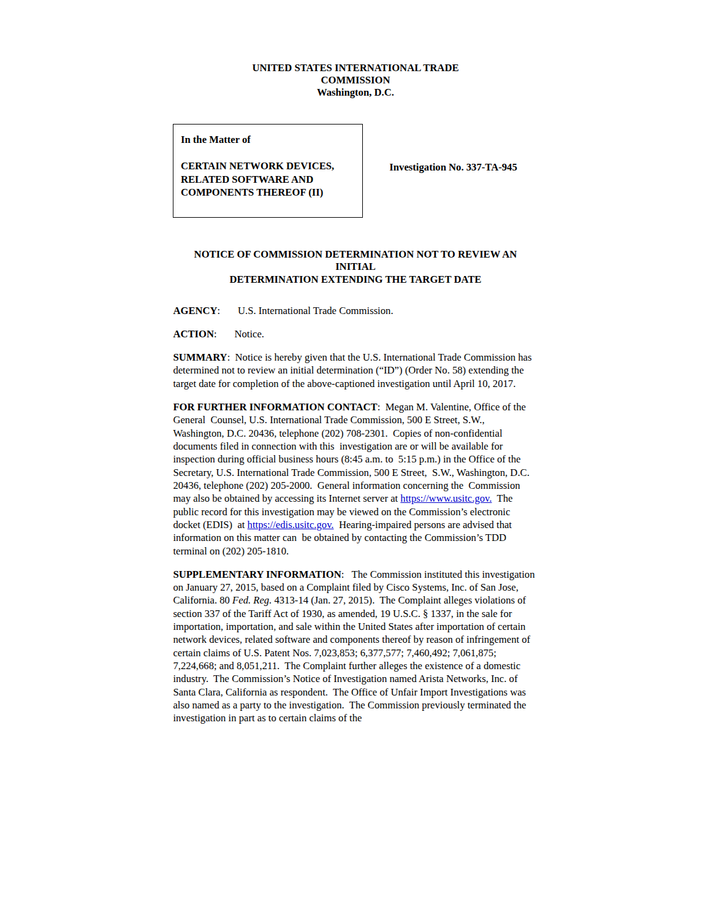UNITED STATES INTERNATIONAL TRADE
COMMISSION
Washington, D.C.
| In the Matter of CERTAIN NETWORK DEVICES, RELATED SOFTWARE AND COMPONENTS THEREOF (II) | Investigation No. 337-TA-945 |
NOTICE OF COMMISSION DETERMINATION NOT TO REVIEW AN INITIAL
DETERMINATION EXTENDING THE TARGET DATE
AGENCY: U.S. International Trade Commission.
ACTION: Notice.
SUMMARY: Notice is hereby given that the U.S. International Trade Commission has determined not to review an initial determination (“ID”) (Order No. 58) extending the target date for completion of the above-captioned investigation until April 10, 2017.
FOR FURTHER INFORMATION CONTACT: Megan M. Valentine, Office of the General Counsel, U.S. International Trade Commission, 500 E Street, S.W., Washington, D.C. 20436, telephone (202) 708-2301. Copies of non-confidential documents filed in connection with this investigation are or will be available for inspection during official business hours (8:45 a.m. to 5:15 p.m.) in the Office of the Secretary, U.S. International Trade Commission, 500 E Street, S.W., Washington, D.C. 20436, telephone (202) 205-2000. General information concerning the Commission may also be obtained by accessing its Internet server at https://www.usitc.gov. The public record for this investigation may be viewed on the Commission’s electronic docket (EDIS) at https://edis.usitc.gov. Hearing-impaired persons are advised that information on this matter can be obtained by contacting the Commission’s TDD terminal on (202) 205-1810.
SUPPLEMENTARY INFORMATION: The Commission instituted this investigation on January 27, 2015, based on a Complaint filed by Cisco Systems, Inc. of San Jose, California. 80 Fed. Reg. 4313-14 (Jan. 27, 2015). The Complaint alleges violations of section 337 of the Tariff Act of 1930, as amended, 19 U.S.C. § 1337, in the sale for importation, importation, and sale within the United States after importation of certain network devices, related software and components thereof by reason of infringement of certain claims of U.S. Patent Nos. 7,023,853; 6,377,577; 7,460,492; 7,061,875; 7,224,668; and 8,051,211. The Complaint further alleges the existence of a domestic industry. The Commission’s Notice of Investigation named Arista Networks, Inc. of Santa Clara, California as respondent. The Office of Unfair Import Investigations was also named as a party to the investigation. The Commission previously terminated the investigation in part as to certain claims of the